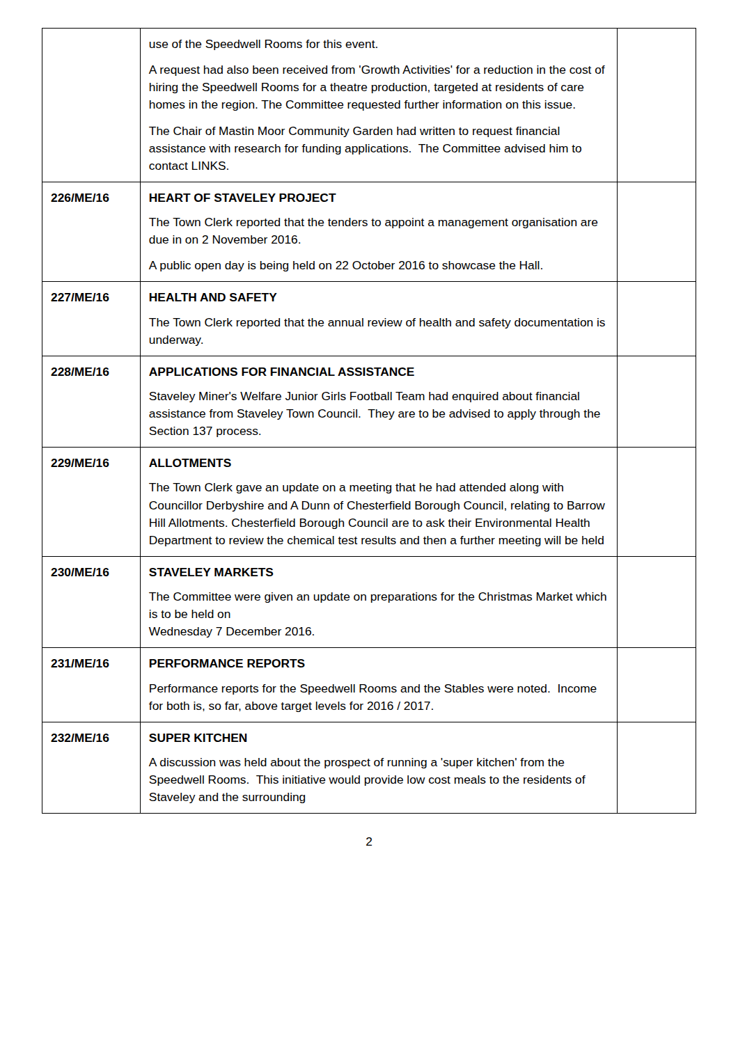| | use of the Speedwell Rooms for this event. A request had also been received from 'Growth Activities' for a reduction in the cost of hiring the Speedwell Rooms for a theatre production, targeted at residents of care homes in the region. The Committee requested further information on this issue. The Chair of Mastin Moor Community Garden had written to request financial assistance with research for funding applications. The Committee advised him to contact LINKS. | |
| 226/ME/16 | Heart of Staveley Project The Town Clerk reported that the tenders to appoint a management organisation are due in on 2 November 2016. A public open day is being held on 22 October 2016 to showcase the Hall. | |
| 227/ME/16 | Health and Safety The Town Clerk reported that the annual review of health and safety documentation is underway. | |
| 228/ME/16 | Applications for Financial Assistance Staveley Miner's Welfare Junior Girls Football Team had enquired about financial assistance from Staveley Town Council. They are to be advised to apply through the Section 137 process. | |
| 229/ME/16 | Allotments The Town Clerk gave an update on a meeting that he had attended along with Councillor Derbyshire and A Dunn of Chesterfield Borough Council, relating to Barrow Hill Allotments. Chesterfield Borough Council are to ask their Environmental Health Department to review the chemical test results and then a further meeting will be held | |
| 230/ME/16 | Staveley Markets The Committee were given an update on preparations for the Christmas Market which is to be held on Wednesday 7 December 2016. | |
| 231/ME/16 | Performance Reports Performance reports for the Speedwell Rooms and the Stables were noted. Income for both is, so far, above target levels for 2016 / 2017. | |
| 232/ME/16 | Super Kitchen A discussion was held about the prospect of running a 'super kitchen' from the Speedwell Rooms. This initiative would provide low cost meals to the residents of Staveley and the surrounding | |
2